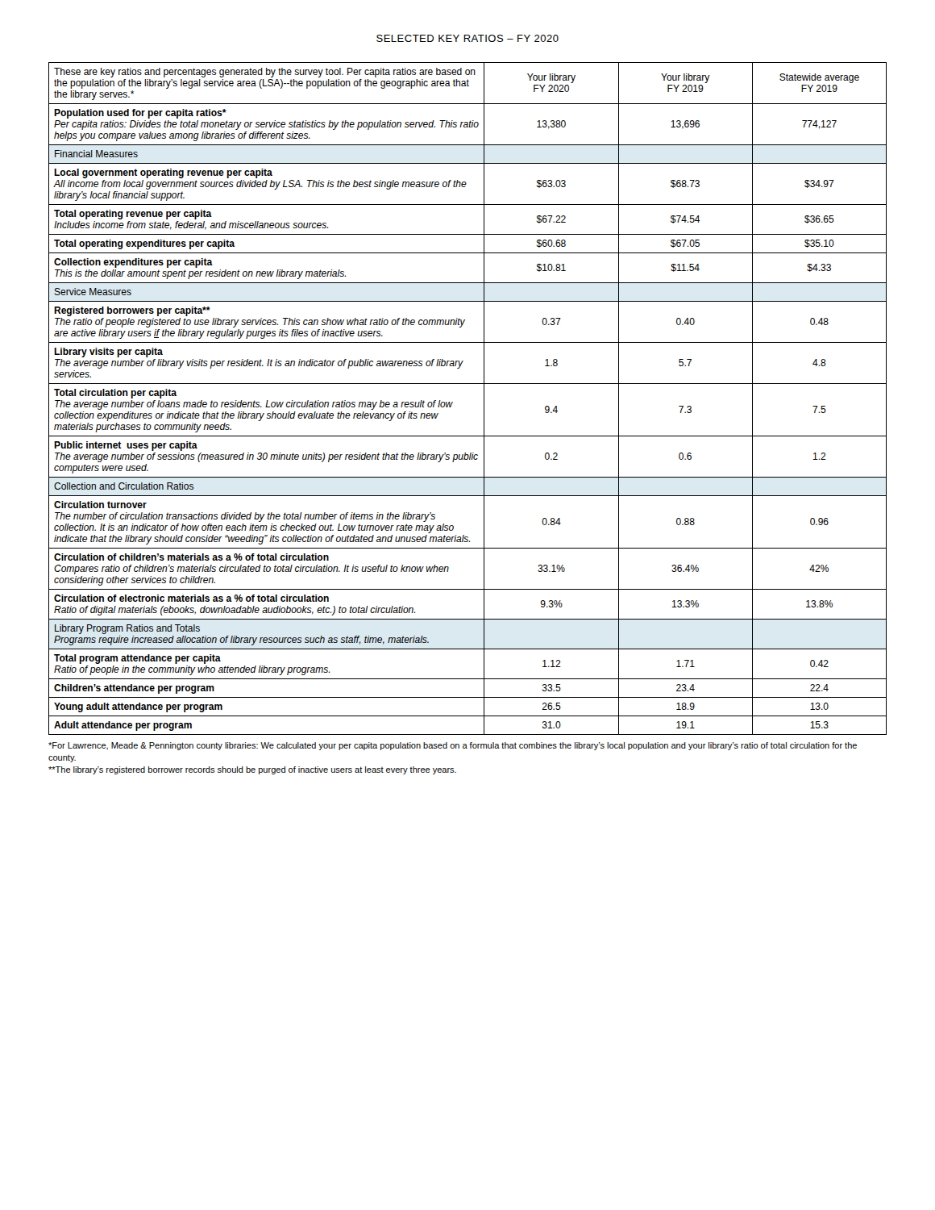SELECTED KEY RATIOS – FY 2020
| These are key ratios and percentages generated by the survey tool. Per capita ratios are based on the population of the library’s legal service area (LSA)--the population of the geographic area that the library serves.* | Your library FY 2020 | Your library FY 2019 | Statewide average FY 2019 |
| --- | --- | --- | --- |
| Population used for per capita ratios* Per capita ratios: Divides the total monetary or service statistics by the population served. This ratio helps you compare values among libraries of different sizes. | 13,380 | 13,696 | 774,127 |
| Financial Measures | | | |
| Local government operating revenue per capita All income from local government sources divided by LSA. This is the best single measure of the library’s local financial support. | $63.03 | $68.73 | $34.97 |
| Total operating revenue per capita Includes income from state, federal, and miscellaneous sources. | $67.22 | $74.54 | $36.65 |
| Total operating expenditures per capita | $60.68 | $67.05 | $35.10 |
| Collection expenditures per capita This is the dollar amount spent per resident on new library materials. | $10.81 | $11.54 | $4.33 |
| Service Measures | | | |
| Registered borrowers per capita** The ratio of people registered to use library services. This can show what ratio of the community are active library users if the library regularly purges its files of inactive users. | 0.37 | 0.40 | 0.48 |
| Library visits per capita The average number of library visits per resident. It is an indicator of public awareness of library services. | 1.8 | 5.7 | 4.8 |
| Total circulation per capita The average number of loans made to residents. Low circulation ratios may be a result of low collection expenditures or indicate that the library should evaluate the relevancy of its new materials purchases to community needs. | 9.4 | 7.3 | 7.5 |
| Public internet uses per capita The average number of sessions (measured in 30 minute units) per resident that the library’s public computers were used. | 0.2 | 0.6 | 1.2 |
| Collection and Circulation Ratios | | | |
| Circulation turnover The number of circulation transactions divided by the total number of items in the library’s collection. It is an indicator of how often each item is checked out. Low turnover rate may also indicate that the library should consider “weeding” its collection of outdated and unused materials. | 0.84 | 0.88 | 0.96 |
| Circulation of children’s materials as a % of total circulation Compares ratio of children’s materials circulated to total circulation. It is useful to know when considering other services to children. | 33.1% | 36.4% | 42% |
| Circulation of electronic materials as a % of total circulation Ratio of digital materials (ebooks, downloadable audiobooks, etc.) to total circulation. | 9.3% | 13.3% | 13.8% |
| Library Program Ratios and Totals Programs require increased allocation of library resources such as staff, time, materials. | | | |
| Total program attendance per capita Ratio of people in the community who attended library programs. | 1.12 | 1.71 | 0.42 |
| Children’s attendance per program | 33.5 | 23.4 | 22.4 |
| Young adult attendance per program | 26.5 | 18.9 | 13.0 |
| Adult attendance per program | 31.0 | 19.1 | 15.3 |
*For Lawrence, Meade & Pennington county libraries: We calculated your per capita population based on a formula that combines the library’s local population and your library’s ratio of total circulation for the county.
**The library’s registered borrower records should be purged of inactive users at least every three years.